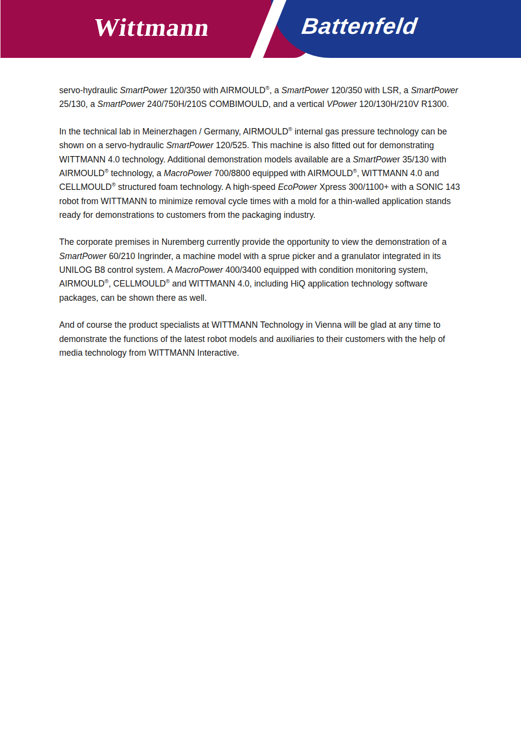Wittmann
Battenfeld
servo-hydraulic SmartPower 120/350 with AIRMOULD®, a SmartPower 120/350 with LSR, a SmartPower 25/130, a SmartPower 240/750H/210S COMBIMOULD, and a vertical VPower 120/130H/210V R1300.
In the technical lab in Meinerzhagen / Germany, AIRMOULD® internal gas pressure technology can be shown on a servo-hydraulic SmartPower 120/525. This machine is also fitted out for demonstrating WITTMANN 4.0 technology. Additional demonstration models available are a SmartPower 35/130 with AIRMOULD® technology, a MacroPower 700/8800 equipped with AIRMOULD®, WITTMANN 4.0 and CELLMOULD® structured foam technology. A high-speed EcoPower Xpress 300/1100+ with a SONIC 143 robot from WITTMANN to minimize removal cycle times with a mold for a thin-walled application stands ready for demonstrations to customers from the packaging industry.
The corporate premises in Nuremberg currently provide the opportunity to view the demonstration of a SmartPower 60/210 Ingrinder, a machine model with a sprue picker and a granulator integrated in its UNILOG B8 control system. A MacroPower 400/3400 equipped with condition monitoring system, AIRMOULD®, CELLMOULD® and WITTMANN 4.0, including HiQ application technology software packages, can be shown there as well.
And of course the product specialists at WITTMANN Technology in Vienna will be glad at any time to demonstrate the functions of the latest robot models and auxiliaries to their customers with the help of media technology from WITTMANN Interactive.